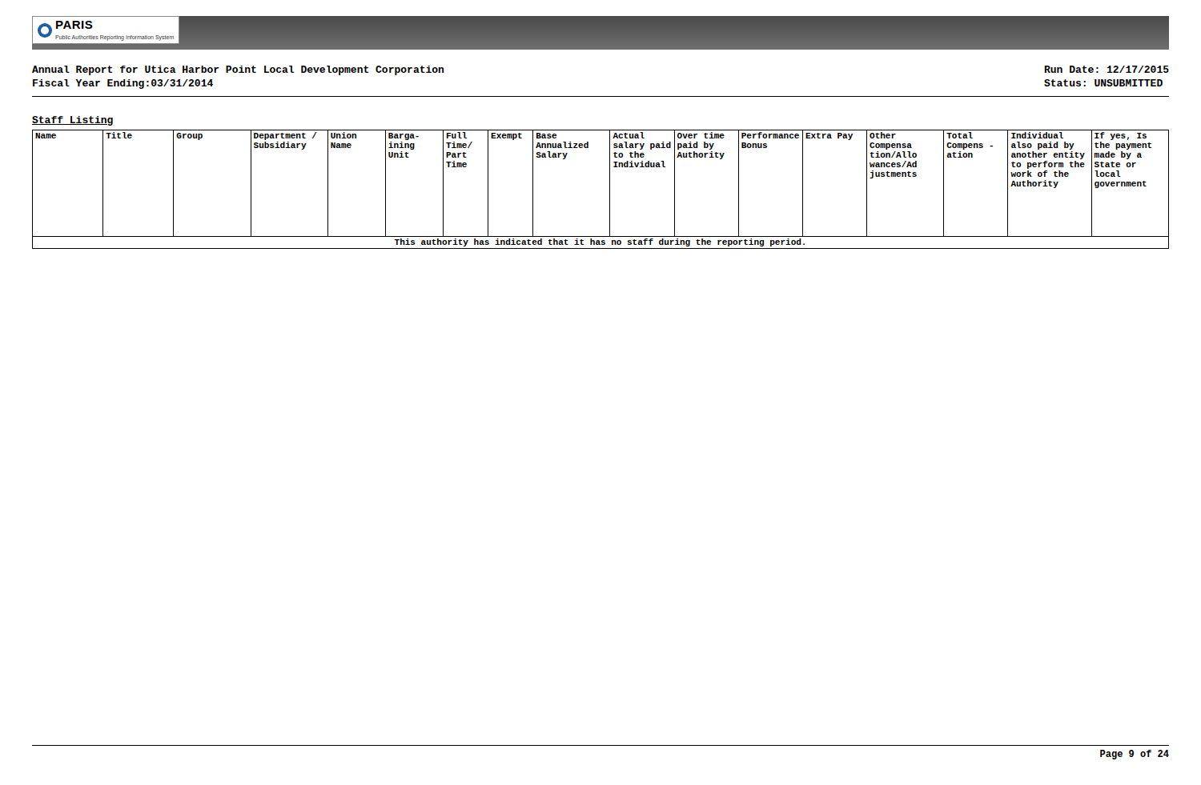PARIS
Public Authorities Reporting Information System
Annual Report for Utica Harbor Point Local Development Corporation
Fiscal Year Ending:03/31/2014
Run Date: 12/17/2015
Status: UNSUBMITTED
Staff Listing
| Name | Title | Group | Department / Subsidiary | Union Name | Barga- ining Unit | Full Time/ Part Time | Exempt | Base Annualized Salary | Actual salary paid to the Individual | Over time paid by Authority | Performance Bonus | Extra Pay | Other Compensa tion/Allo wances/Ad justments | Total Compens -ation | Individual also paid by another entity to perform the work of the Authority | If yes, Is the payment made by a State or local government |
| --- | --- | --- | --- | --- | --- | --- | --- | --- | --- | --- | --- | --- | --- | --- | --- | --- |
| This authority has indicated that it has no staff during the reporting period. |
Page 9 of 24